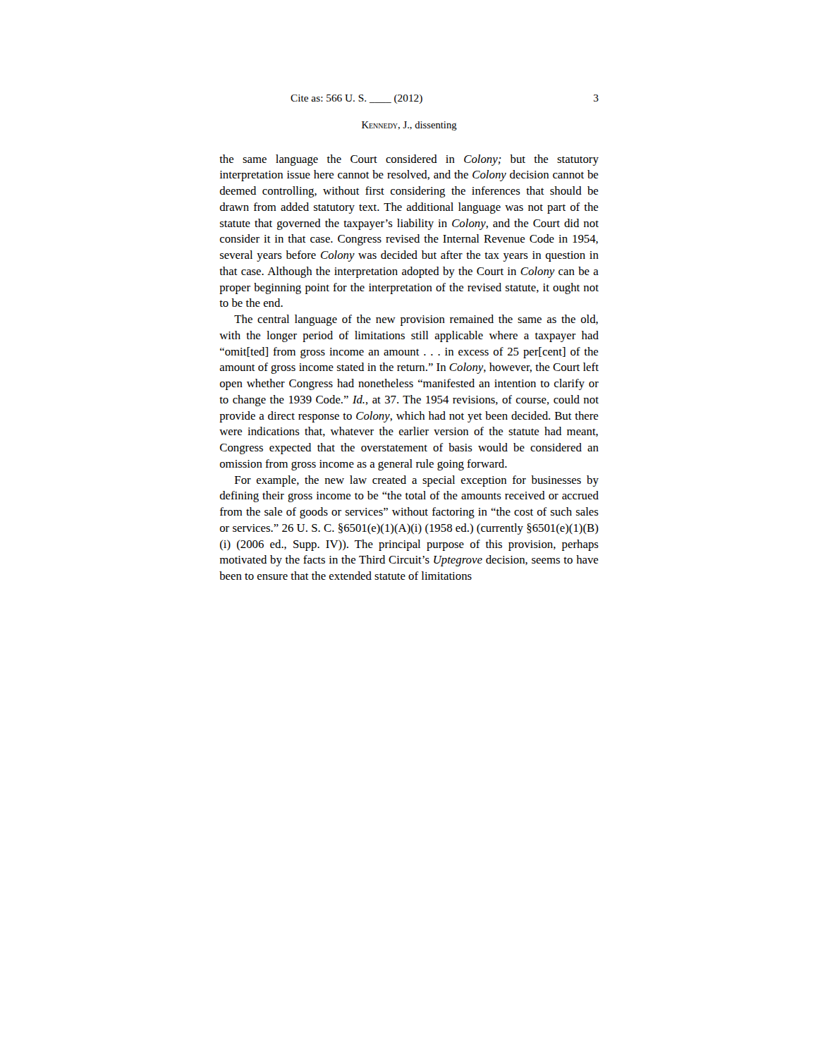Cite as: 566 U. S. ____ (2012) 3
Kennedy, J., dissenting
the same language the Court considered in Colony; but the statutory interpretation issue here cannot be resolved, and the Colony decision cannot be deemed controlling, without first considering the inferences that should be drawn from added statutory text. The additional language was not part of the statute that governed the taxpayer’s liability in Colony, and the Court did not consider it in that case. Congress revised the Internal Revenue Code in 1954, several years before Colony was decided but after the tax years in question in that case. Although the interpretation adopted by the Court in Colony can be a proper beginning point for the interpretation of the revised statute, it ought not to be the end.
The central language of the new provision remained the same as the old, with the longer period of limitations still applicable where a taxpayer had “omit[ted] from gross income an amount . . . in excess of 25 per[cent] of the amount of gross income stated in the return.” In Colony, however, the Court left open whether Congress had nonetheless “manifested an intention to clarify or to change the 1939 Code.” Id., at 37. The 1954 revisions, of course, could not provide a direct response to Colony, which had not yet been decided. But there were indications that, whatever the earlier version of the statute had meant, Congress expected that the overstatement of basis would be considered an omission from gross income as a general rule going forward.
For example, the new law created a special exception for businesses by defining their gross income to be “the total of the amounts received or accrued from the sale of goods or services” without factoring in “the cost of such sales or services.” 26 U. S. C. §6501(e)(1)(A)(i) (1958 ed.) (currently §6501(e)(1)(B)(i) (2006 ed., Supp. IV)). The principal purpose of this provision, perhaps motivated by the facts in the Third Circuit’s Uptegrove decision, seems to have been to ensure that the extended statute of limitations